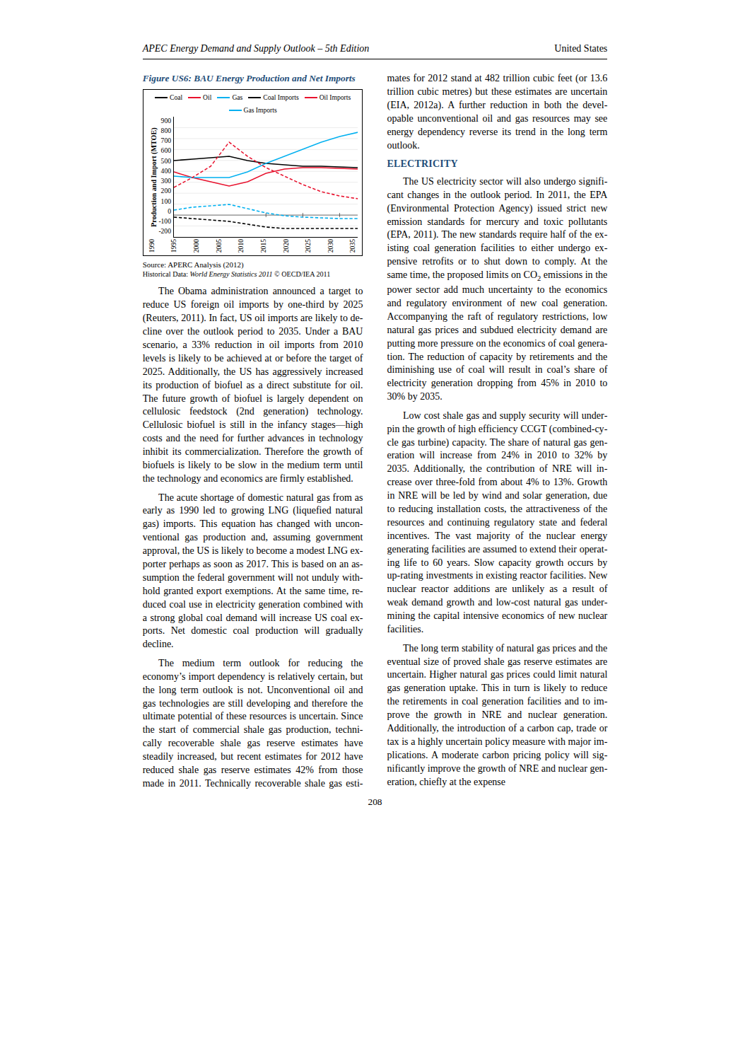APEC Energy Demand and Supply Outlook – 5th Edition United States
Figure US6: BAU Energy Production and Net Imports
Coal Oil Gas Coal Imports Oil Imports Gas Imports
Production and Import (MTOE)
9008007006005004003002001000-100-200
1990199520002005201020152020202520302035
Source: APERC Analysis (2012)
Historical Data: World Energy Statistics 2011 © OECD/IEA 2011
The Obama administration announced a target to reduce US foreign oil imports by one-third by 2025 (Reuters, 2011). In fact, US oil imports are likely to decline over the outlook period to 2035. Under a BAU scenario, a 33% reduction in oil imports from 2010 levels is likely to be achieved at or before the target of 2025. Additionally, the US has aggressively increased its production of biofuel as a direct substitute for oil. The future growth of biofuel is largely dependent on cellulosic feedstock (2nd generation) technology. Cellulosic biofuel is still in the infancy stages—high costs and the need for further advances in technology inhibit its commercialization. Therefore the growth of biofuels is likely to be slow in the medium term until the technology and economics are firmly established.
The acute shortage of domestic natural gas from as early as 1990 led to growing LNG (liquefied natural gas) imports. This equation has changed with unconventional gas production and, assuming government approval, the US is likely to become a modest LNG exporter perhaps as soon as 2017. This is based on an assumption the federal government will not unduly withhold granted export exemptions. At the same time, reduced coal use in electricity generation combined with a strong global coal demand will increase US coal exports. Net domestic coal production will gradually decline.
The medium term outlook for reducing the economy’s import dependency is relatively certain, but the long term outlook is not. Unconventional oil and gas technologies are still developing and therefore the ultimate potential of these resources is uncertain. Since the start of commercial shale gas production, technically recoverable shale gas reserve estimates have steadily increased, but recent estimates for 2012 have reduced shale gas reserve estimates 42% from those made in 2011. Technically recoverable shale gas estimates for 2012 stand at 482 trillion cubic feet (or 13.6 trillion cubic metres) but these estimates are uncertain (EIA, 2012a). A further reduction in both the developable unconventional oil and gas resources may see energy dependency reverse its trend in the long term outlook.
ELECTRICITY
The US electricity sector will also undergo significant changes in the outlook period. In 2011, the EPA (Environmental Protection Agency) issued strict new emission standards for mercury and toxic pollutants (EPA, 2011). The new standards require half of the existing coal generation facilities to either undergo expensive retrofits or to shut down to comply. At the same time, the proposed limits on CO2 emissions in the power sector add much uncertainty to the economics and regulatory environment of new coal generation. Accompanying the raft of regulatory restrictions, low natural gas prices and subdued electricity demand are putting more pressure on the economics of coal generation. The reduction of capacity by retirements and the diminishing use of coal will result in coal’s share of electricity generation dropping from 45% in 2010 to 30% by 2035.
Low cost shale gas and supply security will underpin the growth of high efficiency CCGT (combined-cycle gas turbine) capacity. The share of natural gas generation will increase from 24% in 2010 to 32% by 2035. Additionally, the contribution of NRE will increase over three-fold from about 4% to 13%. Growth in NRE will be led by wind and solar generation, due to reducing installation costs, the attractiveness of the resources and continuing regulatory state and federal incentives. The vast majority of the nuclear energy generating facilities are assumed to extend their operating life to 60 years. Slow capacity growth occurs by up-rating investments in existing reactor facilities. New nuclear reactor additions are unlikely as a result of weak demand growth and low-cost natural gas undermining the capital intensive economics of new nuclear facilities.
The long term stability of natural gas prices and the eventual size of proved shale gas reserve estimates are uncertain. Higher natural gas prices could limit natural gas generation uptake. This in turn is likely to reduce the retirements in coal generation facilities and to improve the growth in NRE and nuclear generation. Additionally, the introduction of a carbon cap, trade or tax is a highly uncertain policy measure with major implications. A moderate carbon pricing policy will significantly improve the growth of NRE and nuclear generation, chiefly at the expense
208